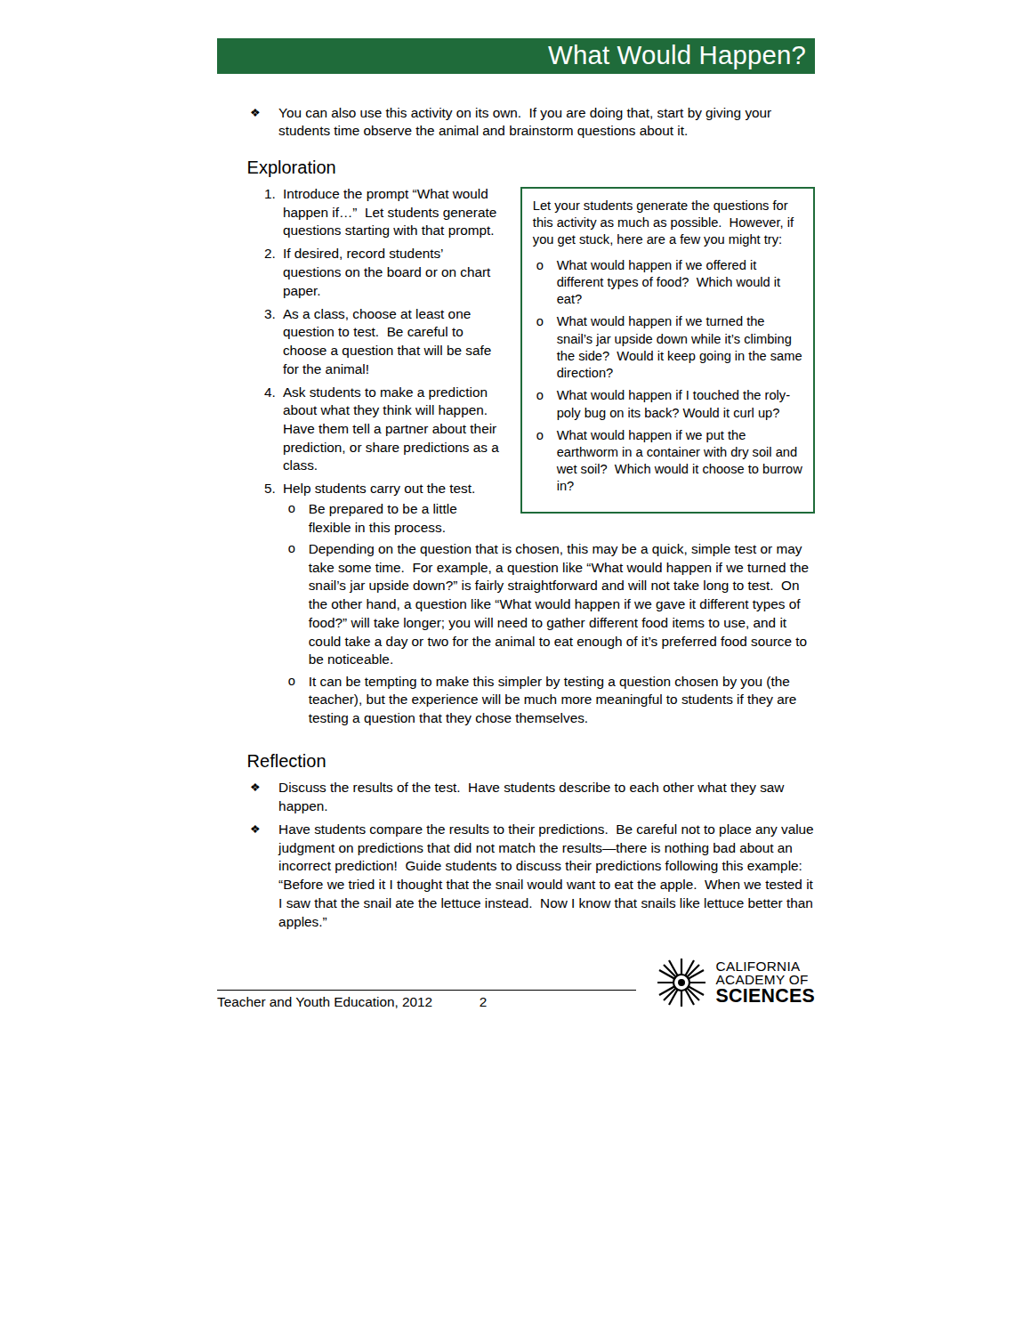What Would Happen?
You can also use this activity on its own. If you are doing that, start by giving your students time observe the animal and brainstorm questions about it.
Exploration
Let your students generate the questions for this activity as much as possible. However, if you get stuck, here are a few you might try:
What would happen if we offered it different types of food? Which would it eat?
What would happen if we turned the snail’s jar upside down while it’s climbing the side? Would it keep going in the same direction?
What would happen if I touched the roly-poly bug on its back? Would it curl up?
What would happen if we put the earthworm in a container with dry soil and wet soil? Which would it choose to burrow in?
Introduce the prompt “What would happen if…” Let students generate questions starting with that prompt.
If desired, record students’ questions on the board or on chart paper.
As a class, choose at least one question to test. Be careful to choose a question that will be safe for the animal!
Ask students to make a prediction about what they think will happen. Have them tell a partner about their prediction, or share predictions as a class.
Help students carry out the test.
Be prepared to be a little flexible in this process.
Depending on the question that is chosen, this may be a quick, simple test or may take some time. For example, a question like “What would happen if we turned the snail’s jar upside down?” is fairly straightforward and will not take long to test. On the other hand, a question like “What would happen if we gave it different types of food?” will take longer; you will need to gather different food items to use, and it could take a day or two for the animal to eat enough of it’s preferred food source to be noticeable.
It can be tempting to make this simpler by testing a question chosen by you (the teacher), but the experience will be much more meaningful to students if they are testing a question that they chose themselves.
Reflection
Discuss the results of the test. Have students describe to each other what they saw happen.
Have students compare the results to their predictions. Be careful not to place any value judgment on predictions that did not match the results—there is nothing bad about an incorrect prediction! Guide students to discuss their predictions following this example: “Before we tried it I thought that the snail would want to eat the apple. When we tested it I saw that the snail ate the lettuce instead. Now I know that snails like lettuce better than apples.”
Teacher and Youth Education, 2012 2
CALIFORNIA ACADEMY OF SCIENCES